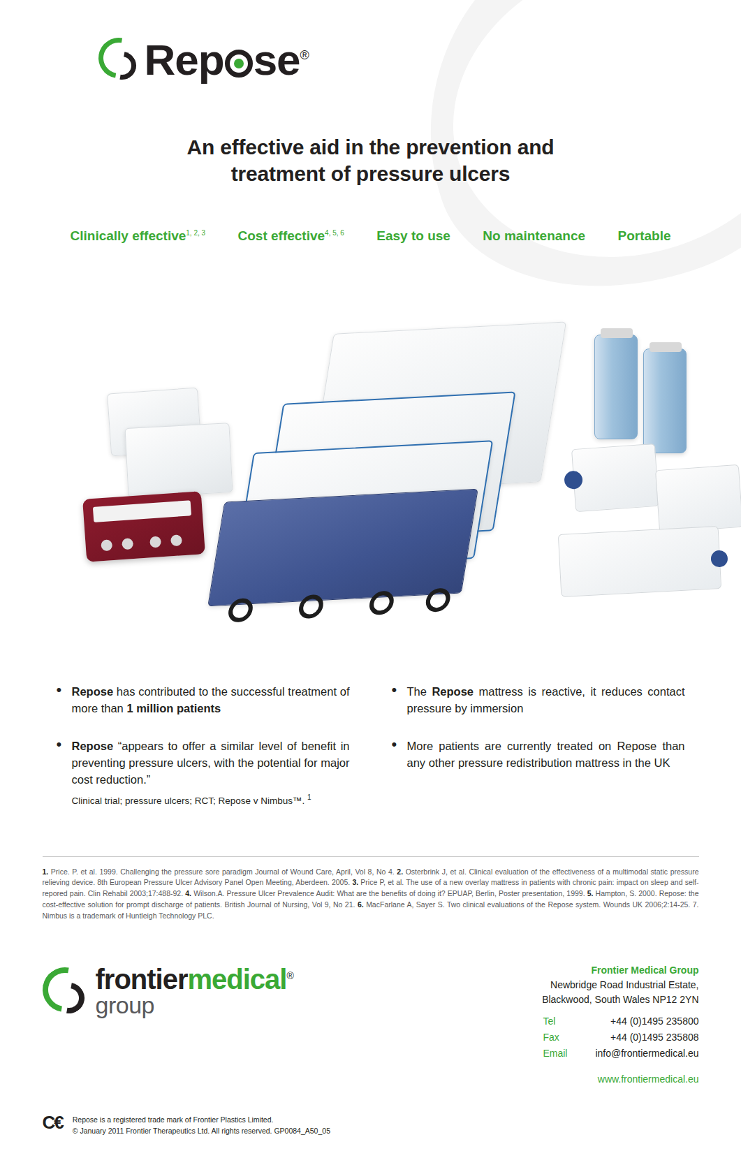Rep se®
An effective aid in the prevention and
treatment of pressure ulcers
Clinically effective1, 2, 3 Cost effective4, 5, 6 Easy to use No maintenance Portable
Repose has contributed to the successful treatment of more than 1 million patients
Repose “appears to offer a similar level of benefit in preventing pressure ulcers, with the potential for major cost reduction.” Clinical trial; pressure ulcers; RCT; Repose v Nimbus™. 1
The Repose mattress is reactive, it reduces contact pressure by immersion
More patients are currently treated on Repose than any other pressure redistribution mattress in the UK
1. Price. P. et al. 1999. Challenging the pressure sore paradigm Journal of Wound Care, April, Vol 8, No 4. 2. Osterbrink J, et al. Clinical evaluation of the effectiveness of a multimodal static pressure relieving device. 8th European Pressure Ulcer Advisory Panel Open Meeting, Aberdeen. 2005. 3. Price P, et al. The use of a new overlay mattress in patients with chronic pain: impact on sleep and self-repored pain. Clin Rehabil 2003;17:488-92. 4. Wilson.A. Pressure Ulcer Prevalence Audit: What are the benefits of doing it? EPUAP, Berlin, Poster presentation, 1999. 5. Hampton, S. 2000. Repose: the cost-effective solution for prompt discharge of patients. British Journal of Nursing, Vol 9, No 21. 6. MacFarlane A, Sayer S. Two clinical evaluations of the Repose system. Wounds UK 2006;2:14-25. 7. Nimbus is a trademark of Huntleigh Technology PLC.
frontier medical®
group
Frontier Medical Group
Newbridge Road Industrial Estate,
Blackwood, South Wales NP12 2YN
| Tel | +44 (0)1495 235800 |
| Fax | +44 (0)1495 235808 |
| Email | info@frontiermedical.eu |
www.frontiermedical.eu
C€
Repose is a registered trade mark of Frontier Plastics Limited.
© January 2011 Frontier Therapeutics Ltd. All rights reserved. GP0084_A50_05